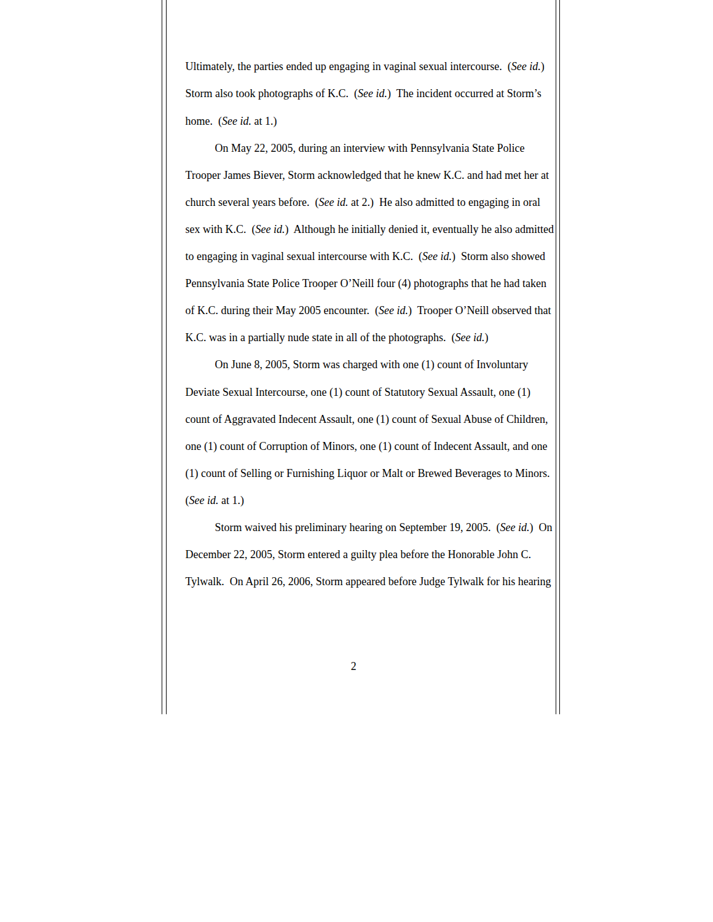Ultimately, the parties ended up engaging in vaginal sexual intercourse. (See id.) Storm also took photographs of K.C. (See id.) The incident occurred at Storm’s home. (See id. at 1.)
On May 22, 2005, during an interview with Pennsylvania State Police Trooper James Biever, Storm acknowledged that he knew K.C. and had met her at church several years before. (See id. at 2.) He also admitted to engaging in oral sex with K.C. (See id.) Although he initially denied it, eventually he also admitted to engaging in vaginal sexual intercourse with K.C. (See id.) Storm also showed Pennsylvania State Police Trooper O’Neill four (4) photographs that he had taken of K.C. during their May 2005 encounter. (See id.) Trooper O’Neill observed that K.C. was in a partially nude state in all of the photographs. (See id.)
On June 8, 2005, Storm was charged with one (1) count of Involuntary Deviate Sexual Intercourse, one (1) count of Statutory Sexual Assault, one (1) count of Aggravated Indecent Assault, one (1) count of Sexual Abuse of Children, one (1) count of Corruption of Minors, one (1) count of Indecent Assault, and one (1) count of Selling or Furnishing Liquor or Malt or Brewed Beverages to Minors. (See id. at 1.)
Storm waived his preliminary hearing on September 19, 2005. (See id.) On December 22, 2005, Storm entered a guilty plea before the Honorable John C. Tylwalk. On April 26, 2006, Storm appeared before Judge Tylwalk for his hearing
2